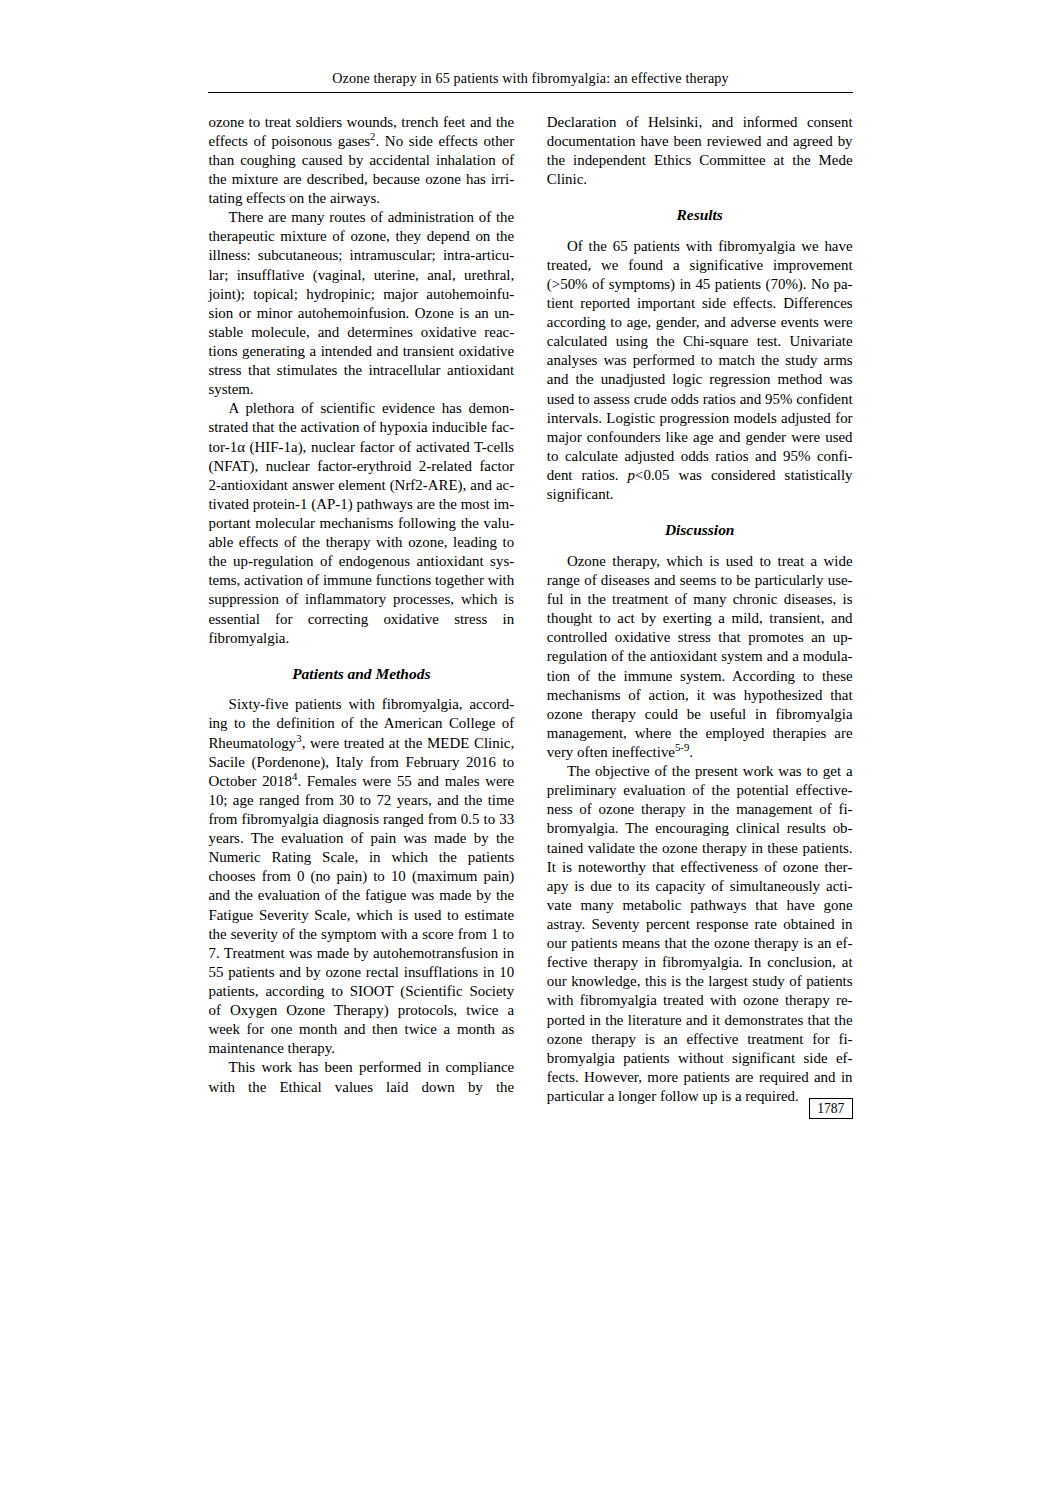Ozone therapy in 65 patients with fibromyalgia: an effective therapy
ozone to treat soldiers wounds, trench feet and the effects of poisonous gases2. No side effects other than coughing caused by accidental inhalation of the mixture are described, because ozone has irritating effects on the airways.
There are many routes of administration of the therapeutic mixture of ozone, they depend on the illness: subcutaneous; intramuscular; intra-articular; insufflative (vaginal, uterine, anal, urethral, joint); topical; hydropinic; major autohemoinfusion or minor autohemoinfusion. Ozone is an unstable molecule, and determines oxidative reactions generating a intended and transient oxidative stress that stimulates the intracellular antioxidant system.
A plethora of scientific evidence has demonstrated that the activation of hypoxia inducible factor-1α (HIF-1a), nuclear factor of activated T-cells (NFAT), nuclear factor-erythroid 2-related factor 2-antioxidant answer element (Nrf2-ARE), and activated protein-1 (AP-1) pathways are the most important molecular mechanisms following the valuable effects of the therapy with ozone, leading to the up-regulation of endogenous antioxidant systems, activation of immune functions together with suppression of inflammatory processes, which is essential for correcting oxidative stress in fibromyalgia.
Patients and Methods
Sixty-five patients with fibromyalgia, according to the definition of the American College of Rheumatology3, were treated at the MEDE Clinic, Sacile (Pordenone), Italy from February 2016 to October 20184. Females were 55 and males were 10; age ranged from 30 to 72 years, and the time from fibromyalgia diagnosis ranged from 0.5 to 33 years. The evaluation of pain was made by the Numeric Rating Scale, in which the patients chooses from 0 (no pain) to 10 (maximum pain) and the evaluation of the fatigue was made by the Fatigue Severity Scale, which is used to estimate the severity of the symptom with a score from 1 to 7. Treatment was made by autohemotransfusion in 55 patients and by ozone rectal insufflations in 10 patients, according to SIOOT (Scientific Society of Oxygen Ozone Therapy) protocols, twice a week for one month and then twice a month as maintenance therapy.
This work has been performed in compliance with the Ethical values laid down by the Declaration of Helsinki, and informed consent documentation have been reviewed and agreed by the independent Ethics Committee at the Mede Clinic.
Results
Of the 65 patients with fibromyalgia we have treated, we found a significative improvement (>50% of symptoms) in 45 patients (70%). No patient reported important side effects. Differences according to age, gender, and adverse events were calculated using the Chi-square test. Univariate analyses was performed to match the study arms and the unadjusted logic regression method was used to assess crude odds ratios and 95% confident intervals. Logistic progression models adjusted for major confounders like age and gender were used to calculate adjusted odds ratios and 95% confident ratios. p<0.05 was considered statistically significant.
Discussion
Ozone therapy, which is used to treat a wide range of diseases and seems to be particularly useful in the treatment of many chronic diseases, is thought to act by exerting a mild, transient, and controlled oxidative stress that promotes an up-regulation of the antioxidant system and a modulation of the immune system. According to these mechanisms of action, it was hypothesized that ozone therapy could be useful in fibromyalgia management, where the employed therapies are very often ineffective5-9.
The objective of the present work was to get a preliminary evaluation of the potential effectiveness of ozone therapy in the management of fibromyalgia. The encouraging clinical results obtained validate the ozone therapy in these patients. It is noteworthy that effectiveness of ozone therapy is due to its capacity of simultaneously activate many metabolic pathways that have gone astray. Seventy percent response rate obtained in our patients means that the ozone therapy is an effective therapy in fibromyalgia. In conclusion, at our knowledge, this is the largest study of patients with fibromyalgia treated with ozone therapy reported in the literature and it demonstrates that the ozone therapy is an effective treatment for fibromyalgia patients without significant side effects. However, more patients are required and in particular a longer follow up is a required.
1787